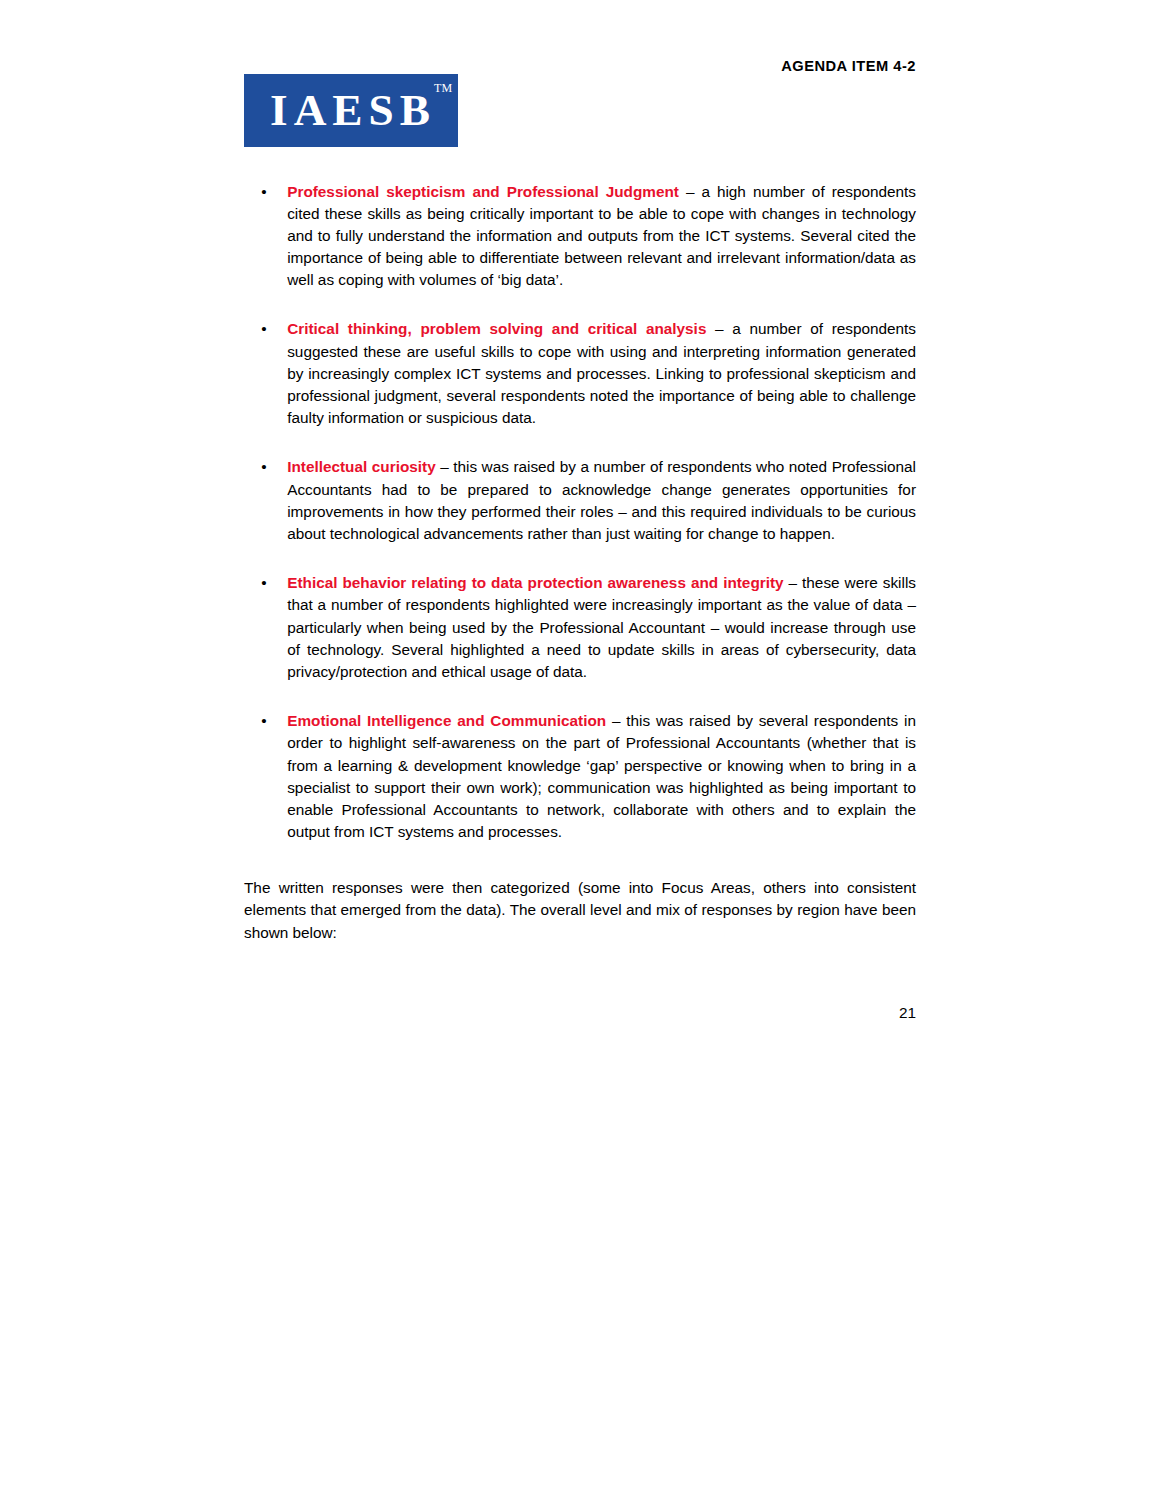AGENDA ITEM 4-2
IAESBTM
Professional skepticism and Professional Judgment – a high number of respondents cited these skills as being critically important to be able to cope with changes in technology and to fully understand the information and outputs from the ICT systems. Several cited the importance of being able to differentiate between relevant and irrelevant information/data as well as coping with volumes of ‘big data’.
Critical thinking, problem solving and critical analysis – a number of respondents suggested these are useful skills to cope with using and interpreting information generated by increasingly complex ICT systems and processes. Linking to professional skepticism and professional judgment, several respondents noted the importance of being able to challenge faulty information or suspicious data.
Intellectual curiosity – this was raised by a number of respondents who noted Professional Accountants had to be prepared to acknowledge change generates opportunities for improvements in how they performed their roles – and this required individuals to be curious about technological advancements rather than just waiting for change to happen.
Ethical behavior relating to data protection awareness and integrity – these were skills that a number of respondents highlighted were increasingly important as the value of data – particularly when being used by the Professional Accountant – would increase through use of technology. Several highlighted a need to update skills in areas of cybersecurity, data privacy/protection and ethical usage of data.
Emotional Intelligence and Communication – this was raised by several respondents in order to highlight self-awareness on the part of Professional Accountants (whether that is from a learning & development knowledge ‘gap’ perspective or knowing when to bring in a specialist to support their own work); communication was highlighted as being important to enable Professional Accountants to network, collaborate with others and to explain the output from ICT systems and processes.
The written responses were then categorized (some into Focus Areas, others into consistent elements that emerged from the data). The overall level and mix of responses by region have been shown below:
21